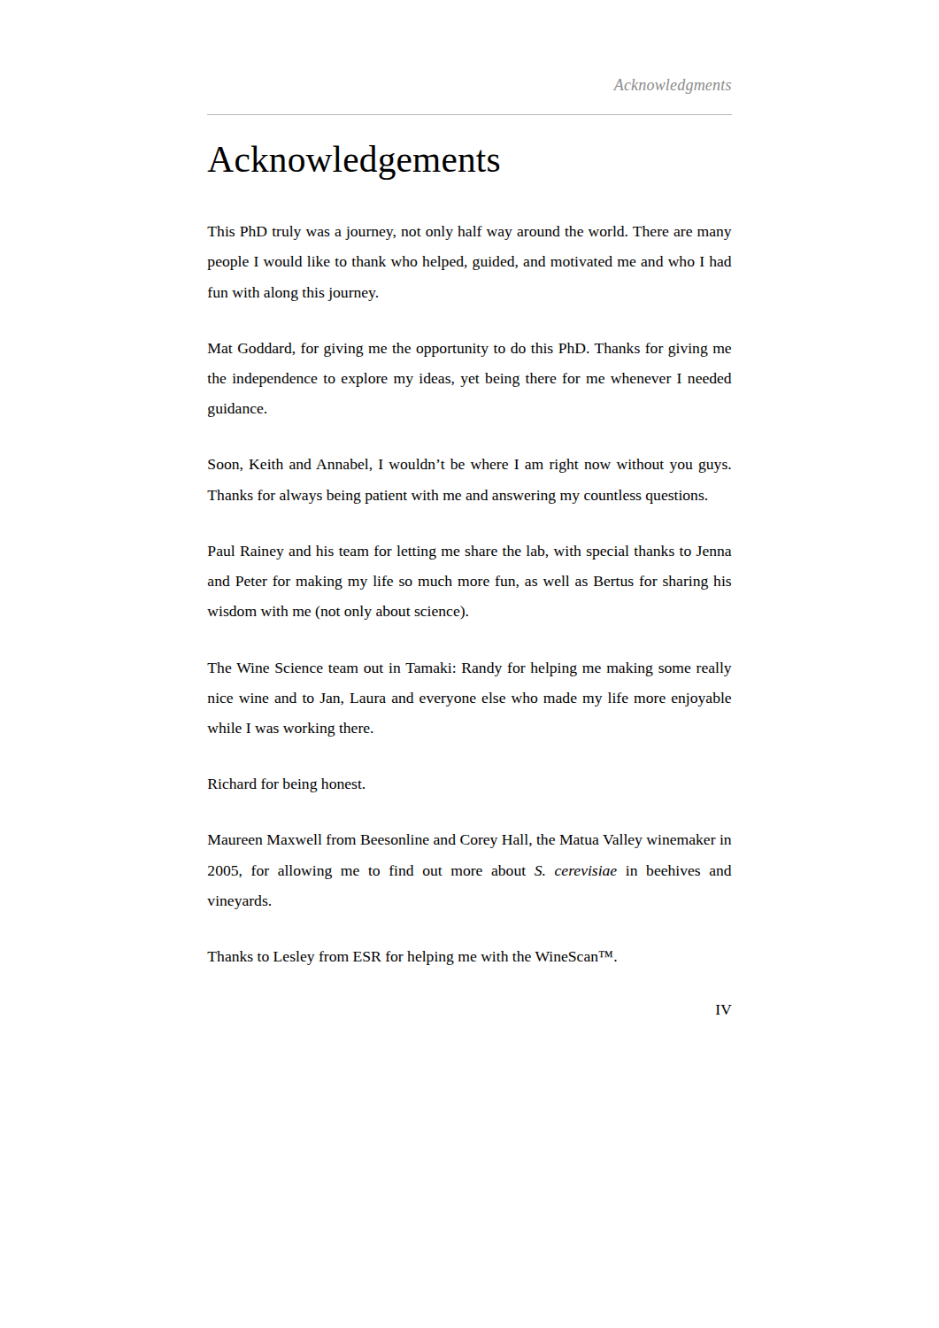Acknowledgments
Acknowledgements
This PhD truly was a journey, not only half way around the world. There are many people I would like to thank who helped, guided, and motivated me and who I had fun with along this journey.
Mat Goddard, for giving me the opportunity to do this PhD. Thanks for giving me the independence to explore my ideas, yet being there for me whenever I needed guidance.
Soon, Keith and Annabel, I wouldn’t be where I am right now without you guys. Thanks for always being patient with me and answering my countless questions.
Paul Rainey and his team for letting me share the lab, with special thanks to Jenna and Peter for making my life so much more fun, as well as Bertus for sharing his wisdom with me (not only about science).
The Wine Science team out in Tamaki: Randy for helping me making some really nice wine and to Jan, Laura and everyone else who made my life more enjoyable while I was working there.
Richard for being honest.
Maureen Maxwell from Beesonline and Corey Hall, the Matua Valley winemaker in 2005, for allowing me to find out more about S. cerevisiae in beehives and vineyards.
Thanks to Lesley from ESR for helping me with the WineScan™.
IV